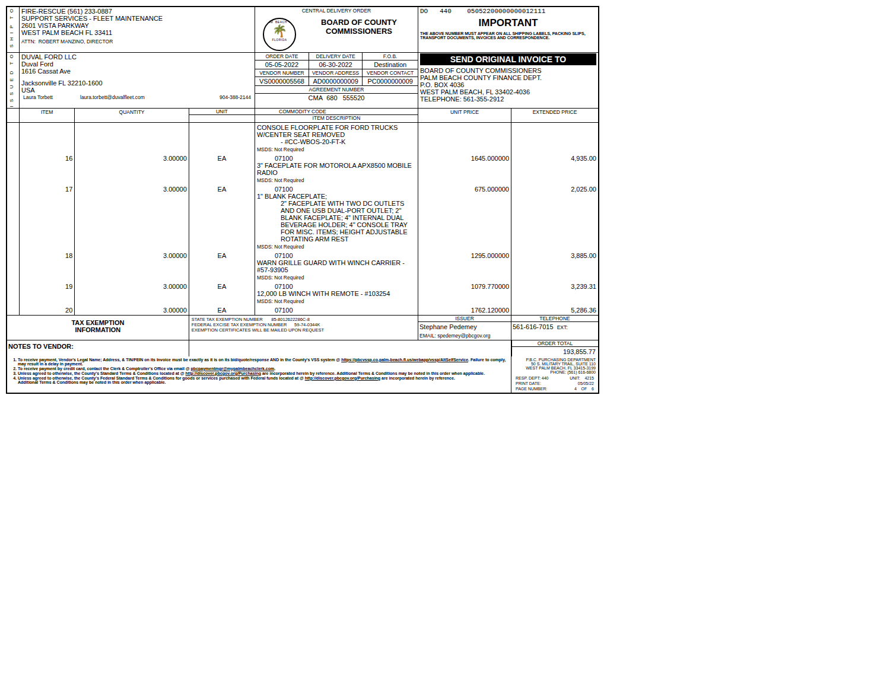| S H I P T O | FIRE-RESCUE (561) 233-0887 SUPPORT SERVICES - FLEET MAINTENANCE 2601 VISTA PARKWAY WEST PALM BEACH FL 33411 ATTN: ROBERT MANZINO, DIRECTOR | CENTRAL DELIVERY ORDER / PALM BEACH COUNTY 🌴 FLORIDA / BOARD OF COUNTY COMMISSIONERS / | DO 440 05052200000000012111 IMPORTANT THE ABOVE NUMBER MUST APPEAR ON ALL SHIPPING LABELS, PACKING SLIPS, TRANSPORT DOCUMENTS, INVOICES AND CORRESPONDENCE. |
| I S S U E D T O | DUVAL FORD LLC Duval Ford 1616 Cassat Ave Jacksonville FL 32210-1600 USA / Laura Torbett / laura.torbett@duvalfleet.com / 904-388-2144 / | / ORDER DATE / DELIVERY DATE / F.O.B. / / 05-05-2022 / 06-30-2022 / Destination / / VENDOR NUMBER / VENDOR ADDRESS / VENDOR CONTACT / / VS0000005568 / AD0000000009 / PC0000000009 / / AGREEMENT NUMBER / / CMA 680 555520 / | SEND ORIGINAL INVOICE TO BOARD OF COUNTY COMMISSIONERS PALM BEACH COUNTY FINANCE DEPT. P.O. BOX 4036 WEST PALM BEACH, FL 33402-4036 TELEPHONE: 561-355-2912 |
| | ITEM | QUANTITY | UNIT | COMMODITY CODE ITEM DESCRIPTION | UNIT PRICE | EXTENDED PRICE |
| | | | | CONSOLE FLOORPLATE FOR FORD TRUCKS W/CENTER SEAT REMOVED - #CC-WBOS-20-FT-K MSDS: Not Required | | |
| | 16 | 3.00000 | EA | 07100 3" FACEPLATE FOR MOTOROLA APX8500 MOBILE RADIO MSDS: Not Required | 1645.000000 | 4,935.00 |
| | 17 | 3.00000 | EA | 07100 1" BLANK FACEPLATE; 2" FACEPLATE WITH TWO DC OUTLETS AND ONE USB DUAL-PORT OUTLET; 2" BLANK FACEPLATE; 4" INTERNAL DUAL BEVERAGE HOLDER; 4" CONSOLE TRAY FOR MISC. ITEMS; HEIGHT ADJUSTABLE ROTATING ARM REST MSDS: Not Required | 675.000000 | 2,025.00 |
| | 18 | 3.00000 | EA | 07100 WARN GRILLE GUARD WITH WINCH CARRIER - #57-93905 MSDS: Not Required | 1295.000000 | 3,885.00 |
| | 19 | 3.00000 | EA | 07100 12,000 LB WINCH WITH REMOTE - #103254 MSDS: Not Required | 1079.770000 | 3,239.31 |
| | 20 | 3.00000 | EA | 07100 | 1762.120000 | 5,286.36 |
| TAX EXEMPTION INFORMATION | STATE TAX EXEMPTION NUMBER 85-8012622286C-8 FEDERAL EXCISE TAX EXEMPTION NUMBER 59-74-0344K EXEMPTION CERTIFICATES WILL BE MAILED UPON REQUEST | ISSUER Stephane Pedemey EMAIL: spedemey@pbcgov.org | TELEPHONE 561-616-7015 EXT: |
| NOTES TO VENDOR: | | ORDER TOTAL 193,855.77 |
| To receive payment, Vendor's Legal Name; Address, & TIN/FEIN on its Invoice must be exactly as it is on its bid/quote/response AND in the County's VSS system @ https://pbcvssp.co.palm-beach.fl.us/webapp/vssp/AltSelfService . Failure to comply, may result in a delay in payment. To receive payment by credit card, contact the Clerk & Comptroller's Office via email @ pbcpaymentmgr@mypalmbeachclerk.com . Unless agreed to otherwise, the County's Standard Terms & Conditions located at @ http://discover.pbcgov.org/Purchasing are incorporated herein by reference. Additional Terms & Conditions may be noted in this order when applicable. Unless agreed to otherwise, the County's Federal Standard Terms & Conditions for goods or services purchased with Federal funds located at @ http://discover.pbcgov.org/Purchasing are incorporated herein by reference. Additional Terms & Conditions may be noted in this order when applicable. | P.B.C. PURCHASING DEPARTMENT 50 S. MILITARY TRAIL, SUITE 110 WEST PALM BEACH, FL 33415-3199 PHONE: (561) 616-6800 / RESP. DEPT: 440 / UNIT: 4215 / / PRINT DATE: / 05/05/22 / / PAGE NUMBER: / 4 OF 6 / |